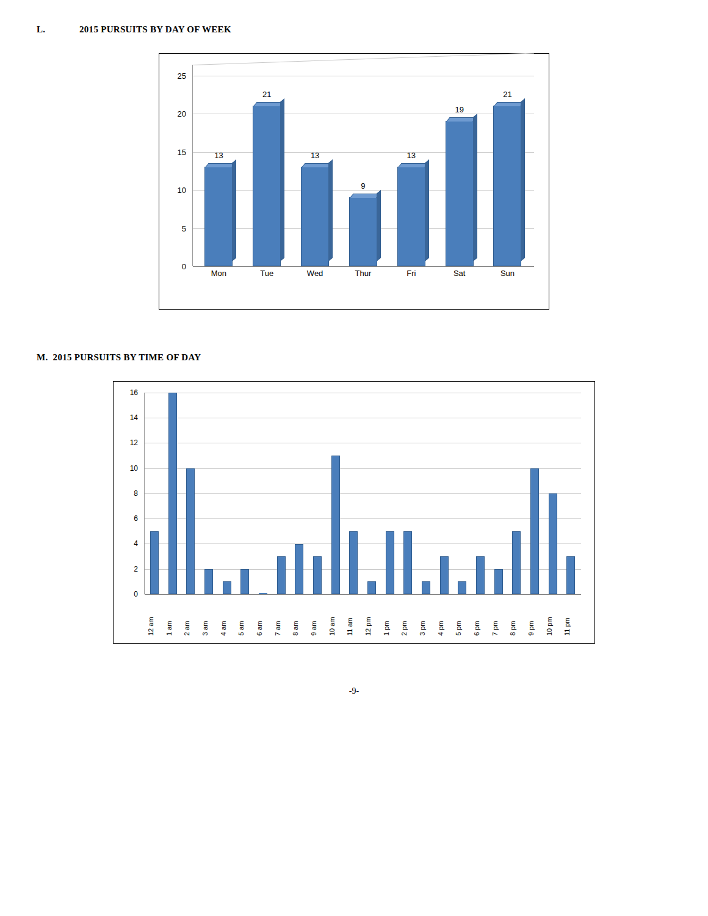L. 2015 PURSUITS BY DAY OF WEEK
25 20 15 10 5 0
13
21
13
9
13
19
21
Mon Tue Wed Thur Fri Sat Sun
M. 2015 PURSUITS BY TIME OF DAY
16 14 12 10 8 6 4 2 0
12 am
1 am
2 am
3 am
4 am
5 am
6 am
7 am
8 am
9 am
10 am
11 am
12 pm
1 pm
2 pm
3 pm
4 pm
5 pm
6 pm
7 pm
8 pm
9 pm
10 pm
11 pm
-9-